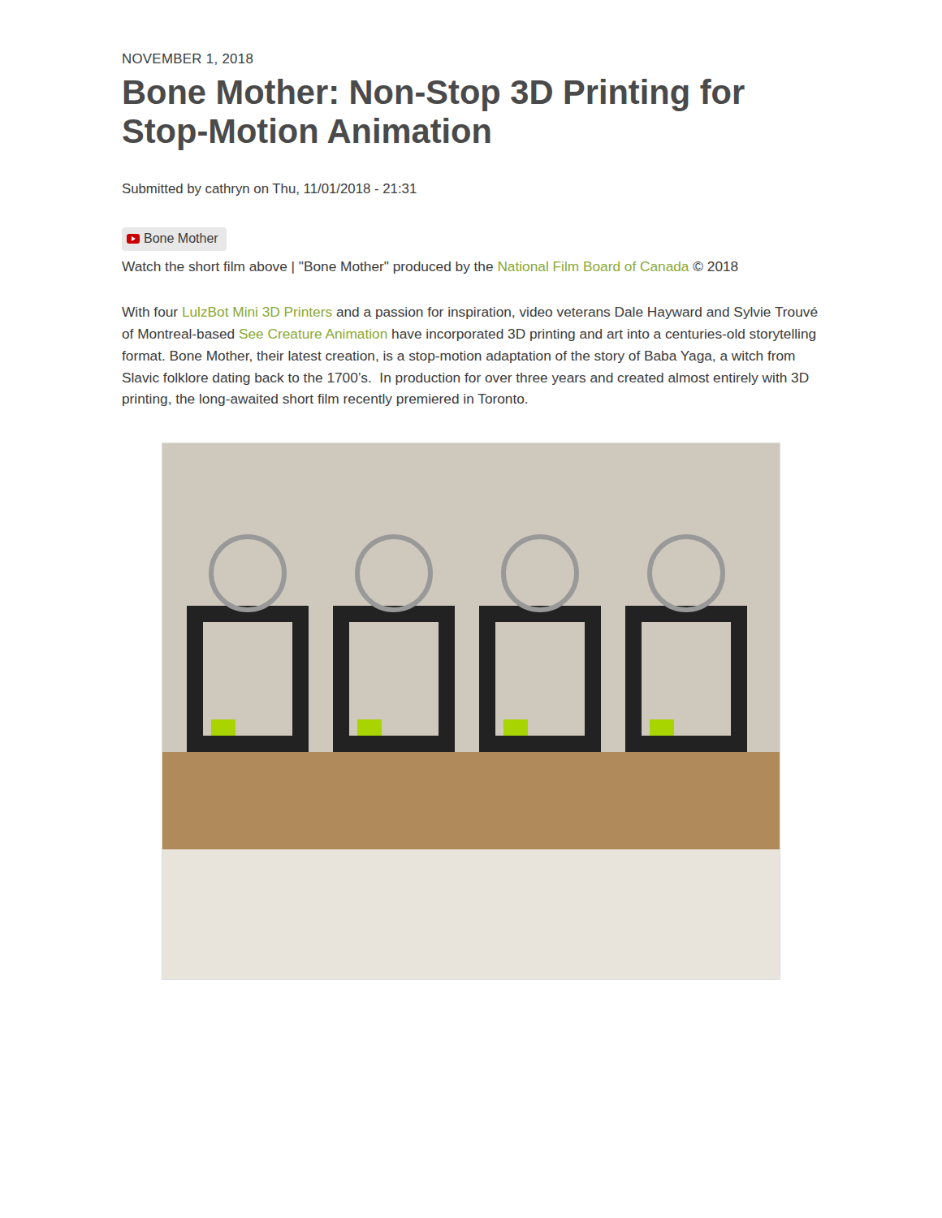NOVEMBER 1, 2018
Bone Mother: Non-Stop 3D Printing for Stop-Motion Animation
Submitted by cathryn on Thu, 11/01/2018 - 21:31
Bone Mother
Watch the short film above | "Bone Mother" produced by the National Film Board of Canada © 2018
With four LulzBot Mini 3D Printers and a passion for inspiration, video veterans Dale Hayward and Sylvie Trouvé of Montreal-based See Creature Animation have incorporated 3D printing and art into a centuries-old storytelling format. Bone Mother, their latest creation, is a stop-motion adaptation of the story of Baba Yaga, a witch from Slavic folklore dating back to the 1700’s. In production for over three years and created almost entirely with 3D printing, the long-awaited short film recently premiered in Toronto.